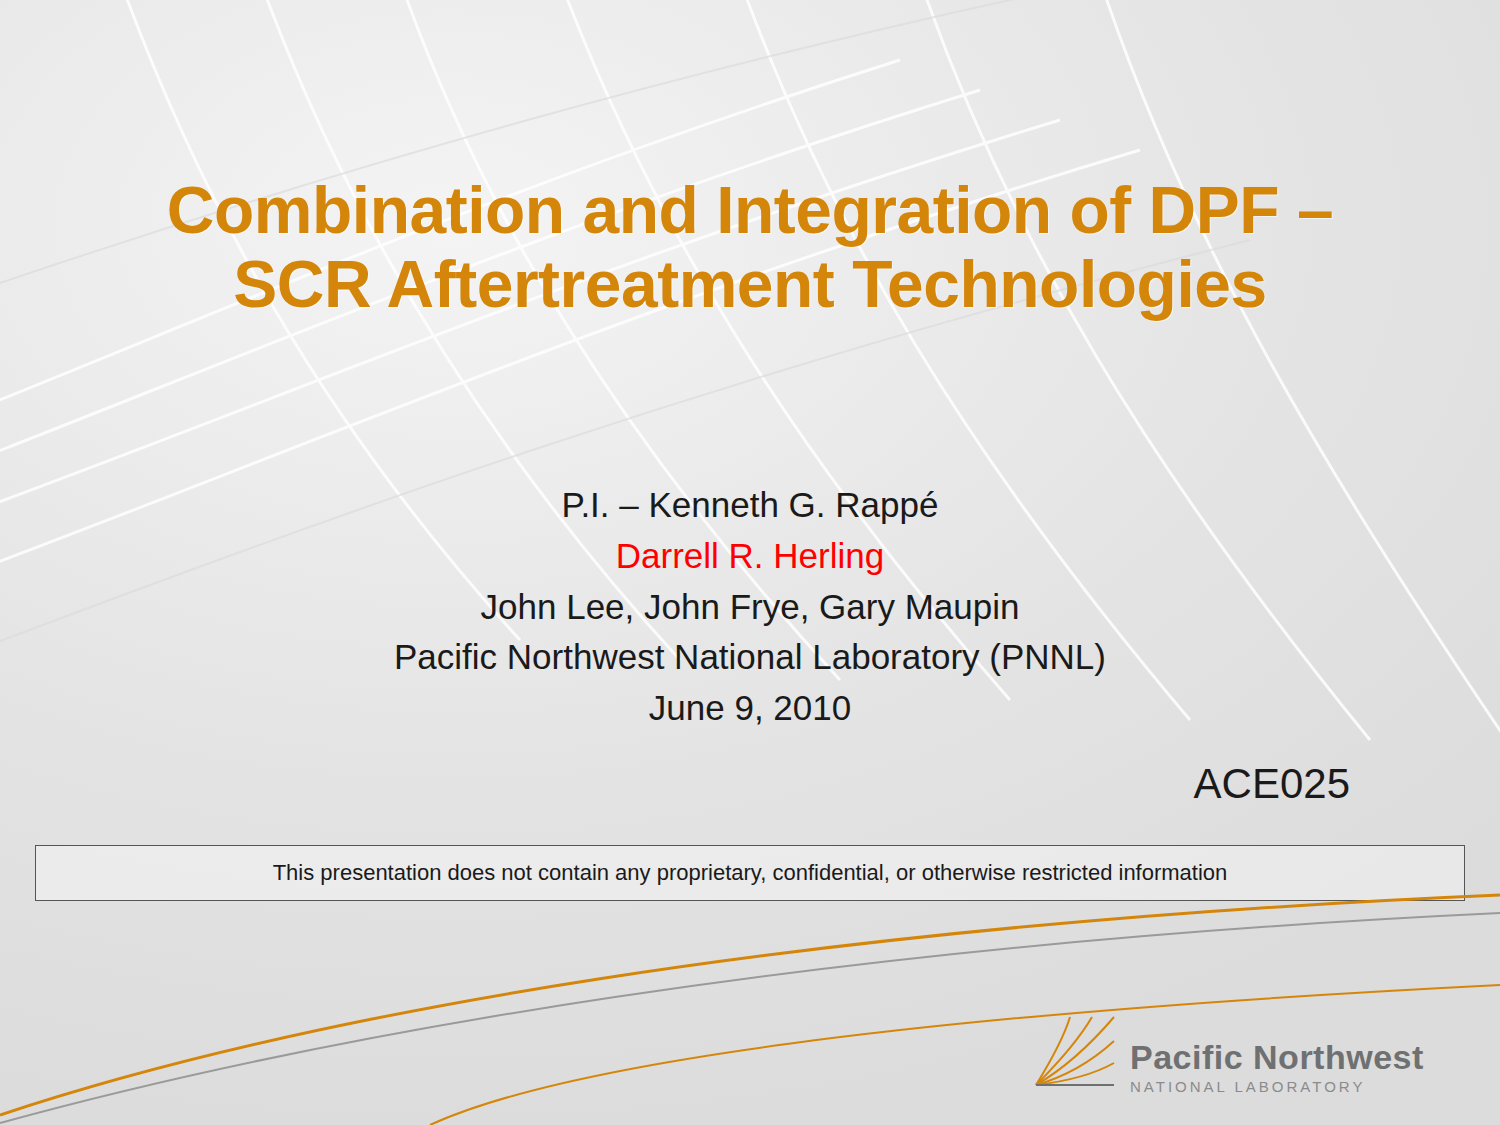Combination and Integration of DPF – SCR Aftertreatment Technologies
P.I. – Kenneth G. Rappé
Darrell R. Herling
John Lee, John Frye, Gary Maupin
Pacific Northwest National Laboratory (PNNL)
June 9, 2010
ACE025
This presentation does not contain any proprietary, confidential, or otherwise restricted information
Pacific Northwest
NATIONAL LABORATORY